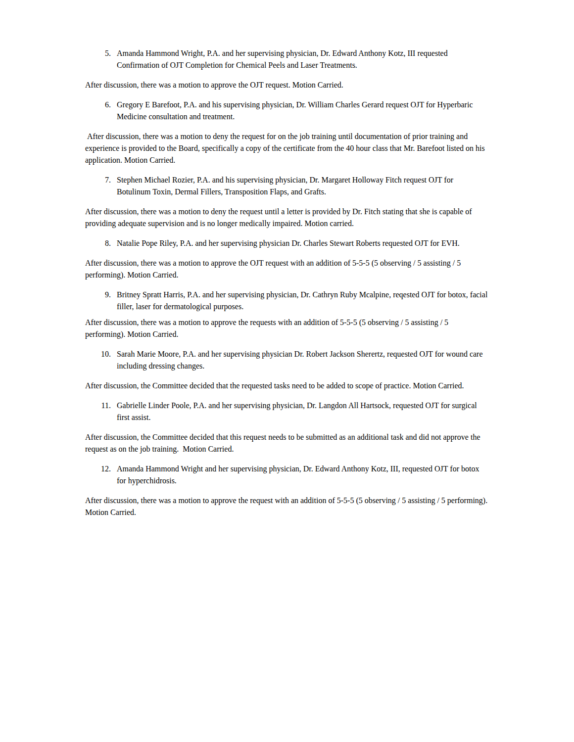Amanda Hammond Wright, P.A. and her supervising physician, Dr. Edward Anthony Kotz, III requested Confirmation of OJT Completion for Chemical Peels and Laser Treatments.
After discussion, there was a motion to approve the OJT request. Motion Carried.
Gregory E Barefoot, P.A. and his supervising physician, Dr. William Charles Gerard request OJT for Hyperbaric Medicine consultation and treatment.
After discussion, there was a motion to deny the request for on the job training until documentation of prior training and experience is provided to the Board, specifically a copy of the certificate from the 40 hour class that Mr. Barefoot listed on his application. Motion Carried.
Stephen Michael Rozier, P.A. and his supervising physician, Dr. Margaret Holloway Fitch request OJT for Botulinum Toxin, Dermal Fillers, Transposition Flaps, and Grafts.
After discussion, there was a motion to deny the request until a letter is provided by Dr. Fitch stating that she is capable of providing adequate supervision and is no longer medically impaired. Motion carried.
Natalie Pope Riley, P.A. and her supervising physician Dr. Charles Stewart Roberts requested OJT for EVH.
After discussion, there was a motion to approve the OJT request with an addition of 5-5-5 (5 observing / 5 assisting / 5 performing). Motion Carried.
Britney Spratt Harris, P.A. and her supervising physician, Dr. Cathryn Ruby Mcalpine, reqested OJT for botox, facial filler, laser for dermatological purposes.
After discussion, there was a motion to approve the requests with an addition of 5-5-5 (5 observing / 5 assisting / 5 performing). Motion Carried.
Sarah Marie Moore, P.A. and her supervising physician Dr. Robert Jackson Sherertz, requested OJT for wound care including dressing changes.
After discussion, the Committee decided that the requested tasks need to be added to scope of practice. Motion Carried.
Gabrielle Linder Poole, P.A. and her supervising physician, Dr. Langdon All Hartsock, requested OJT for surgical first assist.
After discussion, the Committee decided that this request needs to be submitted as an additional task and did not approve the request as on the job training. Motion Carried.
Amanda Hammond Wright and her supervising physician, Dr. Edward Anthony Kotz, III, requested OJT for botox for hyperchidrosis.
After discussion, there was a motion to approve the request with an addition of 5-5-5 (5 observing / 5 assisting / 5 performing). Motion Carried.